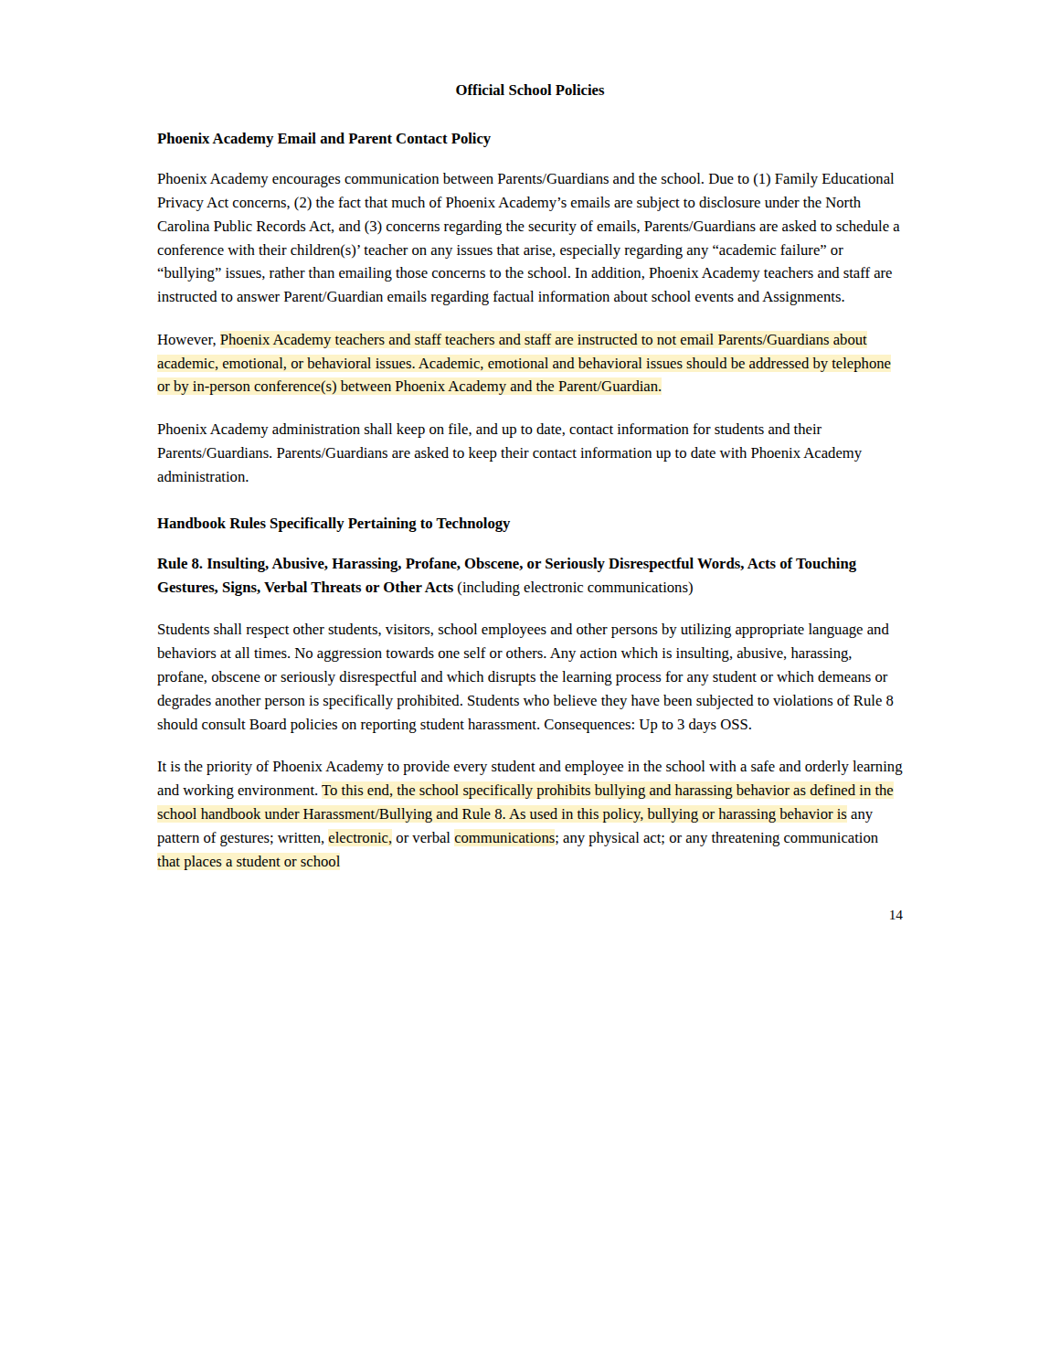Official School Policies
Phoenix Academy Email and Parent Contact Policy
Phoenix Academy encourages communication between Parents/Guardians and the school. Due to (1) Family Educational Privacy Act concerns, (2) the fact that much of Phoenix Academy’s emails are subject to disclosure under the North Carolina Public Records Act, and (3) concerns regarding the security of emails, Parents/Guardians are asked to schedule a conference with their children(s)’ teacher on any issues that arise, especially regarding any “academic failure” or “bullying” issues, rather than emailing those concerns to the school. In addition, Phoenix Academy teachers and staff are instructed to answer Parent/Guardian emails regarding factual information about school events and Assignments.
However, Phoenix Academy teachers and staff teachers and staff are instructed to not email Parents/Guardians about academic, emotional, or behavioral issues. Academic, emotional and behavioral issues should be addressed by telephone or by in-person conference(s) between Phoenix Academy and the Parent/Guardian.
Phoenix Academy administration shall keep on file, and up to date, contact information for students and their Parents/Guardians. Parents/Guardians are asked to keep their contact information up to date with Phoenix Academy administration.
Handbook Rules Specifically Pertaining to Technology
Rule 8. Insulting, Abusive, Harassing, Profane, Obscene, or Seriously Disrespectful Words, Acts of Touching Gestures, Signs, Verbal Threats or Other Acts (including electronic communications)
Students shall respect other students, visitors, school employees and other persons by utilizing appropriate language and behaviors at all times. No aggression towards one self or others. Any action which is insulting, abusive, harassing, profane, obscene or seriously disrespectful and which disrupts the learning process for any student or which demeans or degrades another person is specifically prohibited. Students who believe they have been subjected to violations of Rule 8 should consult Board policies on reporting student harassment. Consequences: Up to 3 days OSS.
It is the priority of Phoenix Academy to provide every student and employee in the school with a safe and orderly learning and working environment. To this end, the school specifically prohibits bullying and harassing behavior as defined in the school handbook under Harassment/Bullying and Rule 8. As used in this policy, bullying or harassing behavior is any pattern of gestures; written, electronic, or verbal communications; any physical act; or any threatening communication that places a student or school
14